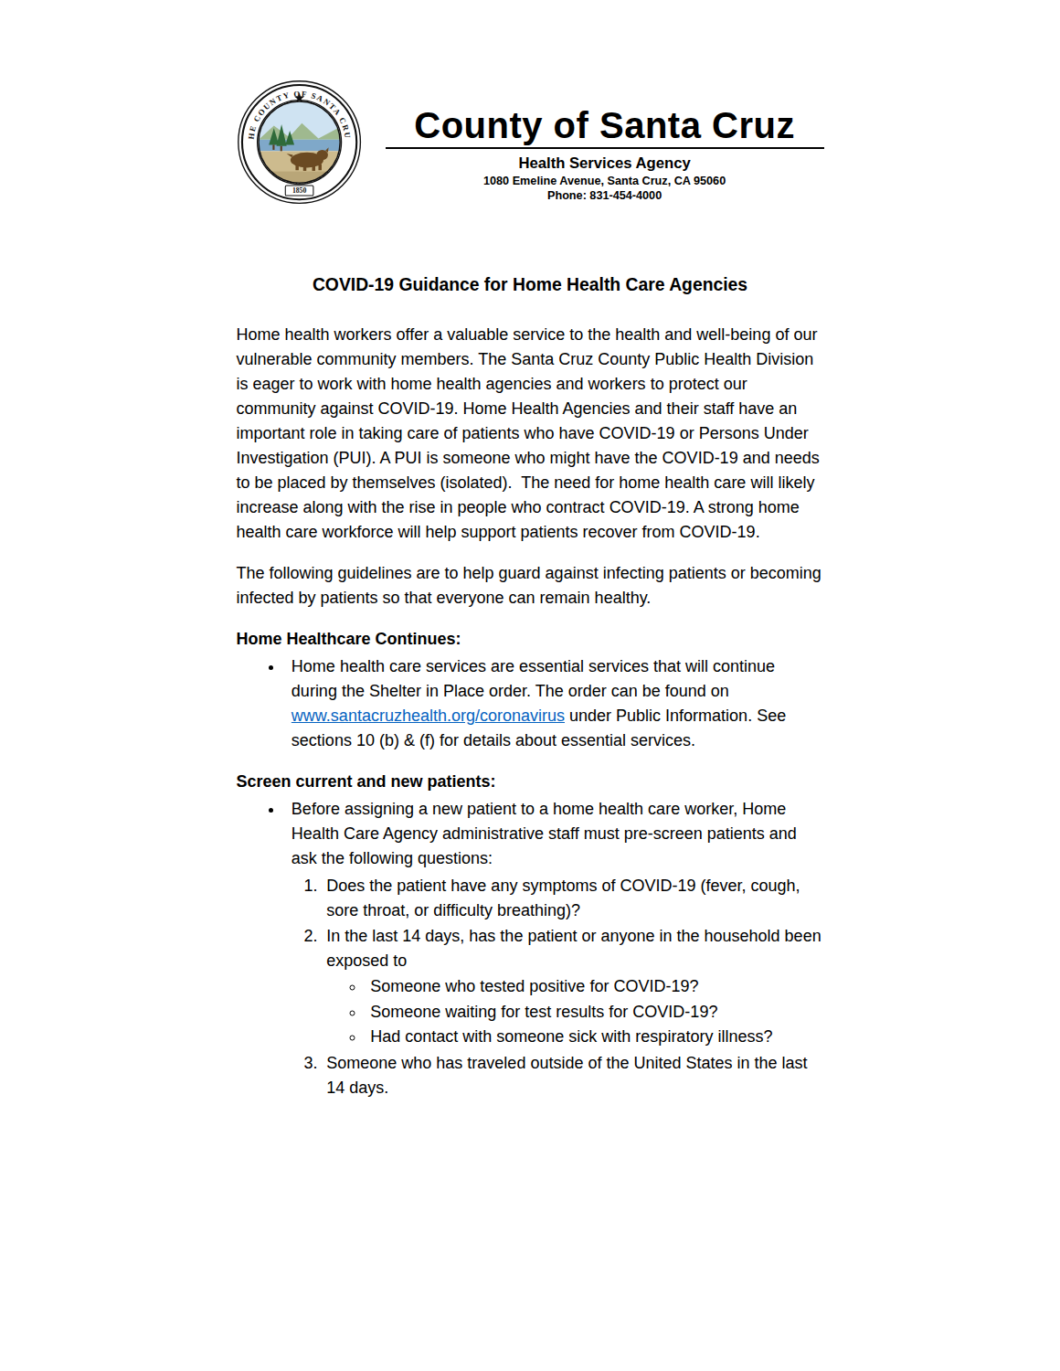THE COUNTY OF SANTA CRUZ SINE PRAEJUDICIO 1850
County of Santa Cruz
Health Services Agency
1080 Emeline Avenue, Santa Cruz, CA 95060
Phone: 831-454-4000
COVID-19 Guidance for Home Health Care Agencies
Home health workers offer a valuable service to the health and well-being of our vulnerable community members. The Santa Cruz County Public Health Division is eager to work with home health agencies and workers to protect our community against COVID-19. Home Health Agencies and their staff have an important role in taking care of patients who have COVID-19 or Persons Under Investigation (PUI). A PUI is someone who might have the COVID-19 and needs to be placed by themselves (isolated). The need for home health care will likely increase along with the rise in people who contract COVID-19. A strong home health care workforce will help support patients recover from COVID-19.
The following guidelines are to help guard against infecting patients or becoming infected by patients so that everyone can remain healthy.
Home Healthcare Continues:
Home health care services are essential services that will continue during the Shelter in Place order. The order can be found on www.santacruzhealth.org/coronavirus under Public Information. See sections 10 (b) & (f) for details about essential services.
Screen current and new patients:
Before assigning a new patient to a home health care worker, Home Health Care Agency administrative staff must pre-screen patients and ask the following questions:
Does the patient have any symptoms of COVID-19 (fever, cough, sore throat, or difficulty breathing)?
In the last 14 days, has the patient or anyone in the household been exposed to
Someone who tested positive for COVID-19?
Someone waiting for test results for COVID-19?
Had contact with someone sick with respiratory illness?
Someone who has traveled outside of the United States in the last 14 days.